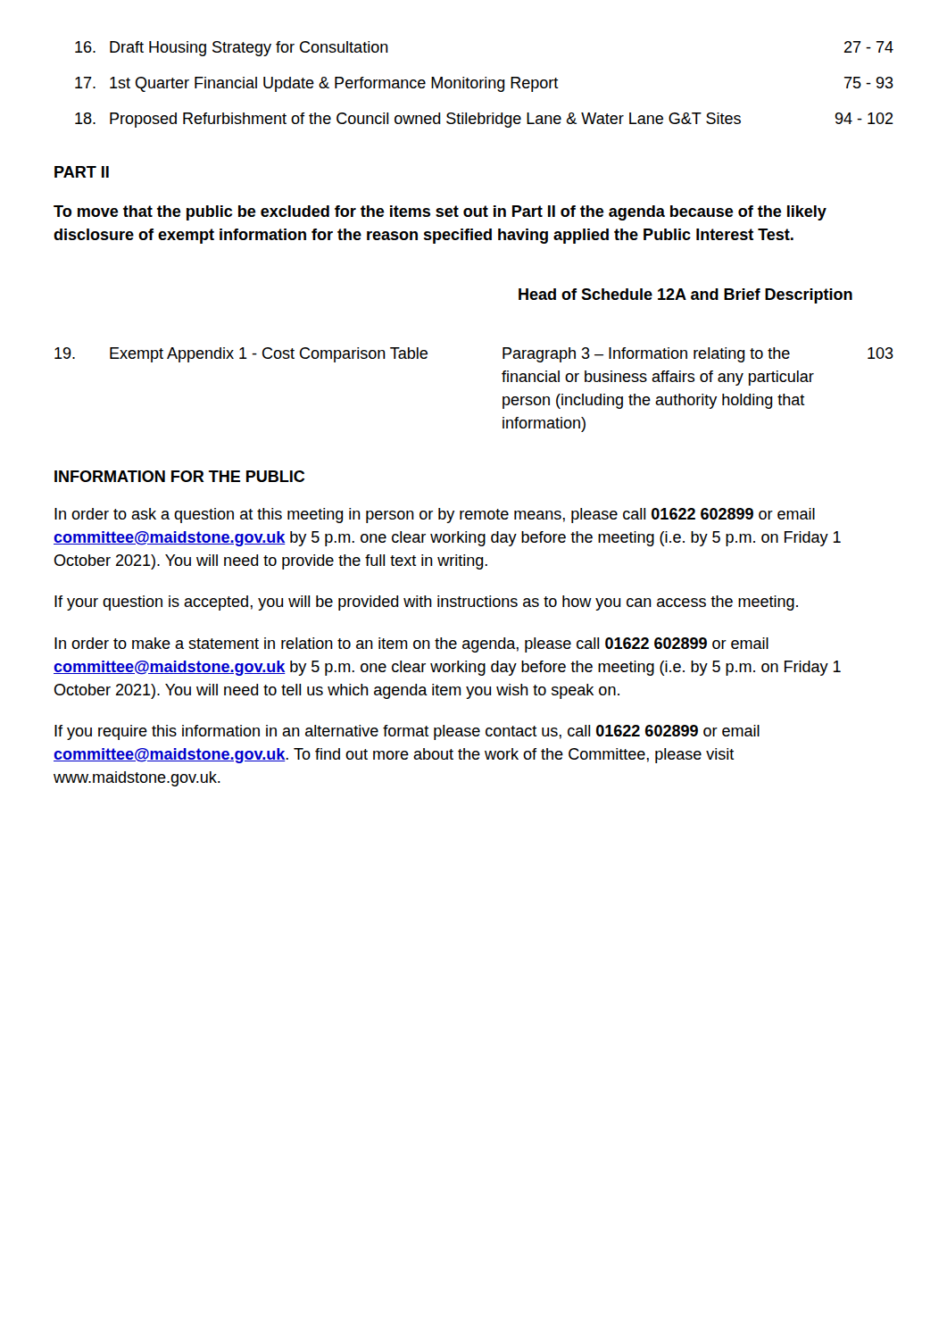16. Draft Housing Strategy for Consultation 27 - 74
17. 1st Quarter Financial Update & Performance Monitoring Report 75 - 93
18. Proposed Refurbishment of the Council owned Stilebridge Lane & Water Lane G&T Sites 94 - 102
PART II
To move that the public be excluded for the items set out in Part II of the agenda because of the likely disclosure of exempt information for the reason specified having applied the Public Interest Test.
Head of Schedule 12A and Brief Description
19.
Exempt Appendix 1 - Cost Comparison Table
Paragraph 3 – Information relating to the financial or business affairs of any particular person (including the authority holding that information)
103
INFORMATION FOR THE PUBLIC
In order to ask a question at this meeting in person or by remote means, please call 01622 602899 or email committee@maidstone.gov.uk by 5 p.m. one clear working day before the meeting (i.e. by 5 p.m. on Friday 1 October 2021). You will need to provide the full text in writing.
If your question is accepted, you will be provided with instructions as to how you can access the meeting.
In order to make a statement in relation to an item on the agenda, please call 01622 602899 or email committee@maidstone.gov.uk by 5 p.m. one clear working day before the meeting (i.e. by 5 p.m. on Friday 1 October 2021). You will need to tell us which agenda item you wish to speak on.
If you require this information in an alternative format please contact us, call 01622 602899 or email committee@maidstone.gov.uk. To find out more about the work of the Committee, please visit www.maidstone.gov.uk.